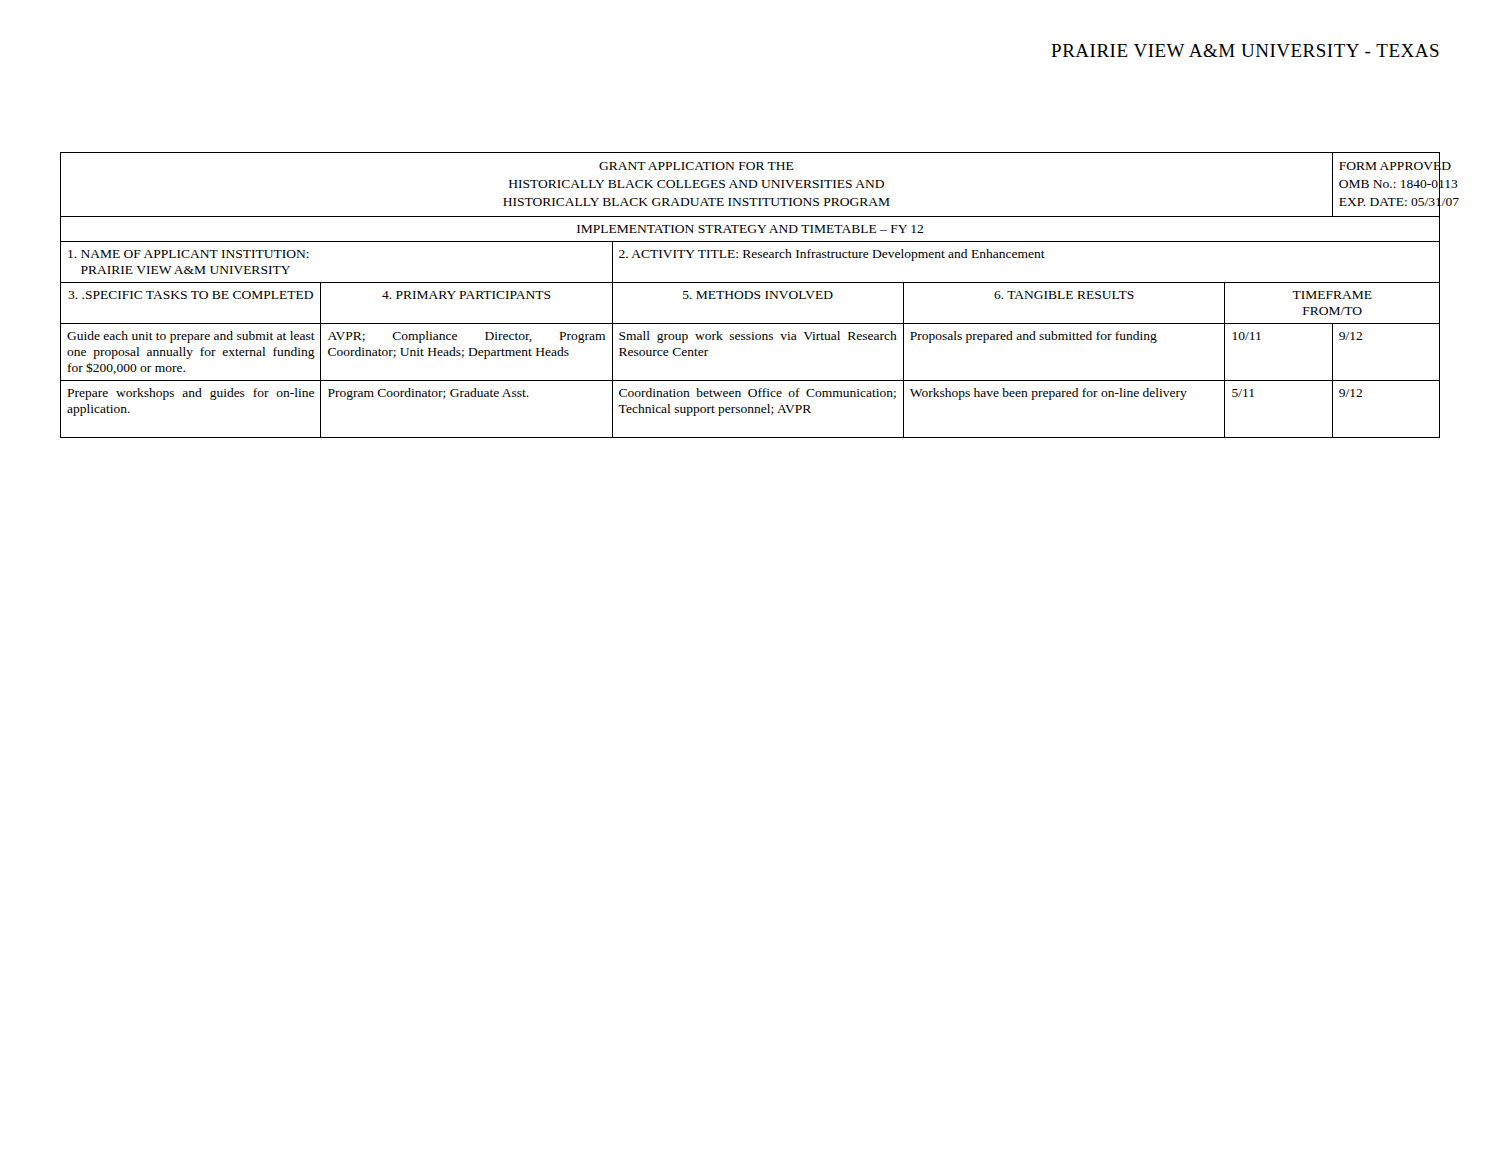PRAIRIE VIEW A&M UNIVERSITY - TEXAS
| GRANT APPLICATION FOR THE HISTORICALLY BLACK COLLEGES AND UNIVERSITIES AND HISTORICALLY BLACK GRADUATE INSTITUTIONS PROGRAM | FORM APPROVED OMB No.: 1840-0113 EXP. DATE: 05/31/07 |
| IMPLEMENTATION STRATEGY AND TIMETABLE – FY 12 |
| 1. NAME OF APPLICANT INSTITUTION: PRAIRIE VIEW A&M UNIVERSITY | 2. ACTIVITY TITLE: Research Infrastructure Development and Enhancement |
| 3. .SPECIFIC TASKS TO BE COMPLETED | 4. PRIMARY PARTICIPANTS | 5. METHODS INVOLVED | 6. TANGIBLE RESULTS | TIMEFRAME FROM/TO |
| Guide each unit to prepare and submit at least one proposal annually for external funding for $200,000 or more. | AVPR; Compliance Director, Program Coordinator; Unit Heads; Department Heads | Small group work sessions via Virtual Research Resource Center | Proposals prepared and submitted for funding | 10/11 | 9/12 |
| Prepare workshops and guides for on-line application. | Program Coordinator; Graduate Asst. | Coordination between Office of Communication; Technical support personnel; AVPR | Workshops have been prepared for on-line delivery | 5/11 | 9/12 |